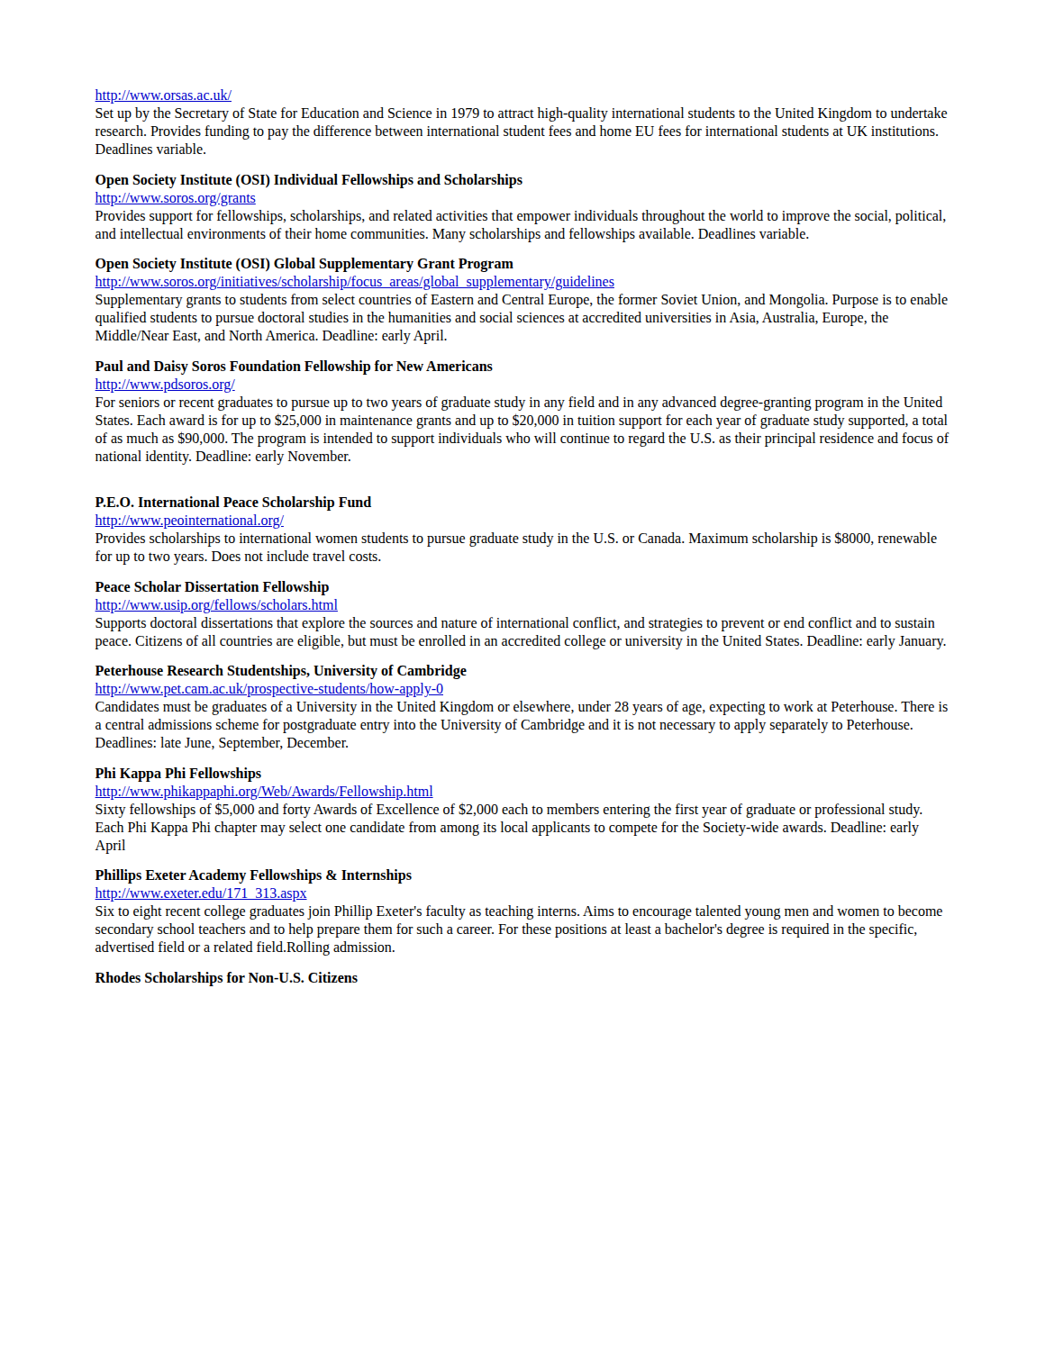http://www.orsas.ac.uk/
Set up by the Secretary of State for Education and Science in 1979 to attract high-quality international students to the United Kingdom to undertake research. Provides funding to pay the difference between international student fees and home EU fees for international students at UK institutions. Deadlines variable.
Open Society Institute (OSI) Individual Fellowships and Scholarships
http://www.soros.org/grants
Provides support for fellowships, scholarships, and related activities that empower individuals throughout the world to improve the social, political, and intellectual environments of their home communities. Many scholarships and fellowships available. Deadlines variable.
Open Society Institute (OSI) Global Supplementary Grant Program
http://www.soros.org/initiatives/scholarship/focus_areas/global_supplementary/guidelines
Supplementary grants to students from select countries of Eastern and Central Europe, the former Soviet Union, and Mongolia. Purpose is to enable qualified students to pursue doctoral studies in the humanities and social sciences at accredited universities in Asia, Australia, Europe, the Middle/Near East, and North America. Deadline: early April.
Paul and Daisy Soros Foundation Fellowship for New Americans
http://www.pdsoros.org/
For seniors or recent graduates to pursue up to two years of graduate study in any field and in any advanced degree-granting program in the United States. Each award is for up to $25,000 in maintenance grants and up to $20,000 in tuition support for each year of graduate study supported, a total of as much as $90,000. The program is intended to support individuals who will continue to regard the U.S. as their principal residence and focus of national identity. Deadline: early November.
P.E.O. International Peace Scholarship Fund
http://www.peointernational.org/
Provides scholarships to international women students to pursue graduate study in the U.S. or Canada. Maximum scholarship is $8000, renewable for up to two years. Does not include travel costs.
Peace Scholar Dissertation Fellowship
http://www.usip.org/fellows/scholars.html
Supports doctoral dissertations that explore the sources and nature of international conflict, and strategies to prevent or end conflict and to sustain peace. Citizens of all countries are eligible, but must be enrolled in an accredited college or university in the United States. Deadline: early January.
Peterhouse Research Studentships, University of Cambridge
http://www.pet.cam.ac.uk/prospective-students/how-apply-0
Candidates must be graduates of a University in the United Kingdom or elsewhere, under 28 years of age, expecting to work at Peterhouse. There is a central admissions scheme for postgraduate entry into the University of Cambridge and it is not necessary to apply separately to Peterhouse. Deadlines: late June, September, December.
Phi Kappa Phi Fellowships
http://www.phikappaphi.org/Web/Awards/Fellowship.html
Sixty fellowships of $5,000 and forty Awards of Excellence of $2,000 each to members entering the first year of graduate or professional study. Each Phi Kappa Phi chapter may select one candidate from among its local applicants to compete for the Society-wide awards. Deadline: early April
Phillips Exeter Academy Fellowships & Internships
http://www.exeter.edu/171_313.aspx
Six to eight recent college graduates join Phillip Exeter's faculty as teaching interns. Aims to encourage talented young men and women to become secondary school teachers and to help prepare them for such a career. For these positions at least a bachelor's degree is required in the specific, advertised field or a related field.Rolling admission.
Rhodes Scholarships for Non-U.S. Citizens